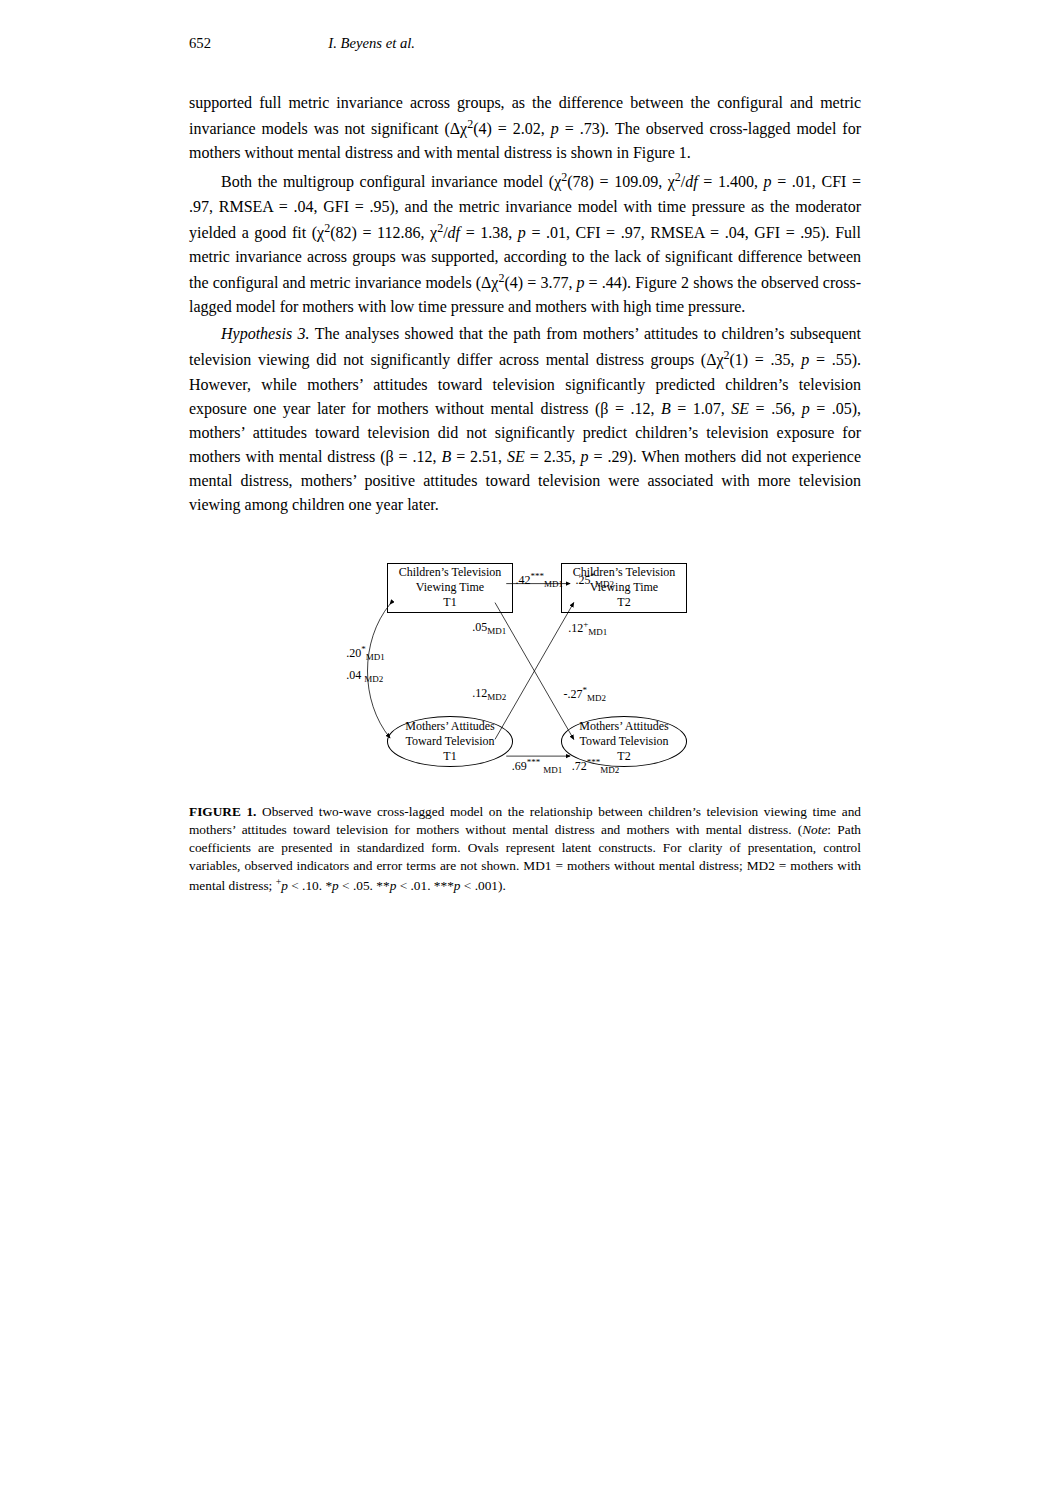652 I. Beyens et al.
supported full metric invariance across groups, as the difference between the configural and metric invariance models was not significant (Δχ2(4) = 2.02, p = .73). The observed cross-lagged model for mothers without mental distress and with mental distress is shown in Figure 1.
Both the multigroup configural invariance model (χ2(78) = 109.09, χ2/df = 1.400, p = .01, CFI = .97, RMSEA = .04, GFI = .95), and the metric invariance model with time pressure as the moderator yielded a good fit (χ2(82) = 112.86, χ2/df = 1.38, p = .01, CFI = .97, RMSEA = .04, GFI = .95). Full metric invariance across groups was supported, according to the lack of significant difference between the configural and metric invariance models (Δχ2(4) = 3.77, p = .44). Figure 2 shows the observed cross-lagged model for mothers with low time pressure and mothers with high time pressure.
Hypothesis 3. The analyses showed that the path from mothers’ attitudes to children’s subsequent television viewing did not significantly differ across mental distress groups (Δχ2(1) = .35, p = .55). However, while mothers’ attitudes toward television significantly predicted children’s television exposure one year later for mothers without mental distress (β = .12, B = 1.07, SE = .56, p = .05), mothers’ attitudes toward television did not significantly predict children’s television exposure for mothers with mental distress (β = .12, B = 2.51, SE = 2.35, p = .29). When mothers did not experience mental distress, mothers’ positive attitudes toward television were associated with more television viewing among children one year later.
Children’s Television
Viewing Time
T1
Children’s Television
Viewing Time
T2
Mothers’ Attitudes
Toward Television
T1
Mothers’ Attitudes
Toward Television
T2
.42***MD1 .25*MD2 .20*MD1 .04 MD2 .05MD1 .12+MD1 .12MD2 -.27*MD2 .69*** MD1 .72***MD2
FIGURE 1. Observed two-wave cross-lagged model on the relationship between children’s television viewing time and mothers’ attitudes toward television for mothers without mental distress and mothers with mental distress. (Note: Path coefficients are presented in standardized form. Ovals represent latent constructs. For clarity of presentation, control variables, observed indicators and error terms are not shown. MD1 = mothers without mental distress; MD2 = mothers with mental distress; +p < .10. *p < .05. **p < .01. ***p < .001).